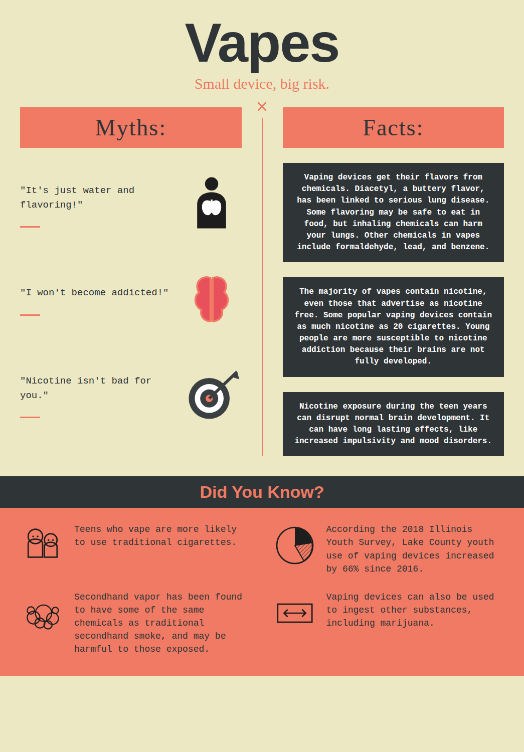Vapes
Small device, big risk.
Myths:
"It's just water and flavoring!"
"I won't become addicted!"
"Nicotine isn't bad for you."
Facts:
Vaping devices get their flavors from chemicals. Diacetyl, a buttery flavor, has been linked to serious lung disease. Some flavoring may be safe to eat in food, but inhaling chemicals can harm your lungs. Other chemicals in vapes include formaldehyde, lead, and benzene.
The majority of vapes contain nicotine, even those that advertise as nicotine free. Some popular vaping devices contain as much nicotine as 20 cigarettes. Young people are more susceptible to nicotine addiction because their brains are not fully developed.
Nicotine exposure during the teen years can disrupt normal brain development. It can have long lasting effects, like increased impulsivity and mood disorders.
Did You Know?
Teens who vape are more likely to use traditional cigarettes.
According the 2018 Illinois Youth Survey, Lake County youth use of vaping devices increased by 66% since 2016.
Secondhand vapor has been found to have some of the same chemicals as traditional secondhand smoke, and may be harmful to those exposed.
Vaping devices can also be used to ingest other substances, including marijuana.